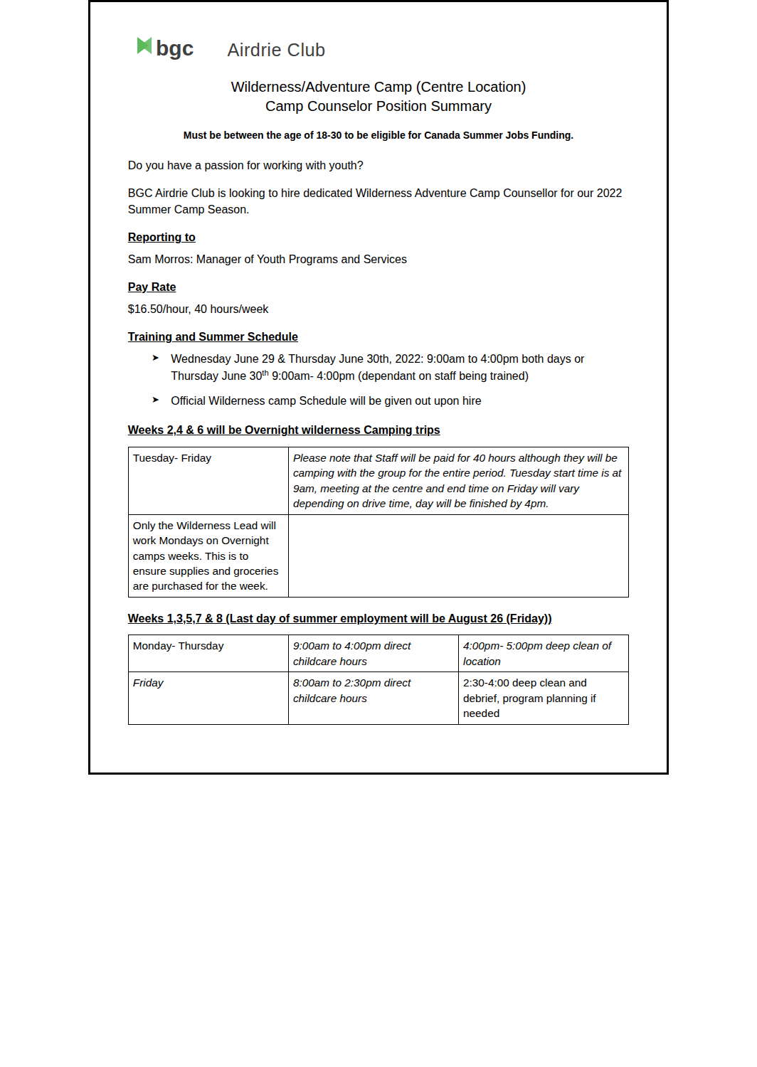bgc Airdrie Club
Wilderness/Adventure Camp (Centre Location)
Camp Counselor Position Summary
Must be between the age of 18-30 to be eligible for Canada Summer Jobs Funding.
Do you have a passion for working with youth?
BGC Airdrie Club is looking to hire dedicated Wilderness Adventure Camp Counsellor for our 2022 Summer Camp Season.
Reporting to
Sam Morros: Manager of Youth Programs and Services
Pay Rate
$16.50/hour, 40 hours/week
Training and Summer Schedule
Wednesday June 29 & Thursday June 30th, 2022: 9:00am to 4:00pm both days or Thursday June 30th 9:00am- 4:00pm (dependant on staff being trained)
Official Wilderness camp Schedule will be given out upon hire
Weeks 2,4 & 6 will be Overnight wilderness Camping trips
| Tuesday- Friday | Please note that Staff will be paid for 40 hours although they will be camping with the group for the entire period. Tuesday start time is at 9am, meeting at the centre and end time on Friday will vary depending on drive time, day will be finished by 4pm. |
| Only the Wilderness Lead will work Mondays on Overnight camps weeks. This is to ensure supplies and groceries are purchased for the week. | |
Weeks 1,3,5,7 & 8 (Last day of summer employment will be August 26 (Friday))
| Monday- Thursday | 9:00am to 4:00pm direct childcare hours | 4:00pm- 5:00pm deep clean of location |
| Friday | 8:00am to 2:30pm direct childcare hours | 2:30-4:00 deep clean and debrief, program planning if needed |